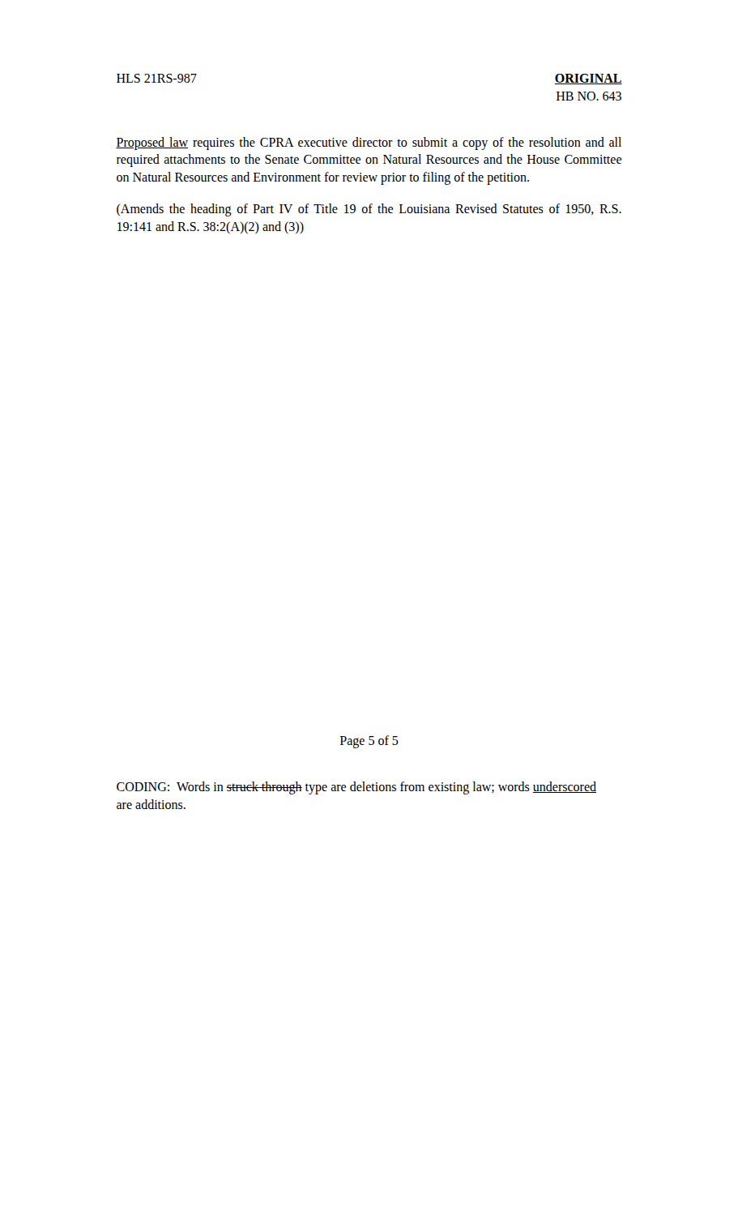HLS 21RS-987
ORIGINAL HB NO. 643
Proposed law requires the CPRA executive director to submit a copy of the resolution and all required attachments to the Senate Committee on Natural Resources and the House Committee on Natural Resources and Environment for review prior to filing of the petition.
(Amends the heading of Part IV of Title 19 of the Louisiana Revised Statutes of 1950, R.S. 19:141 and R.S. 38:2(A)(2) and (3))
Page 5 of 5
CODING: Words in struck through type are deletions from existing law; words underscored are additions.